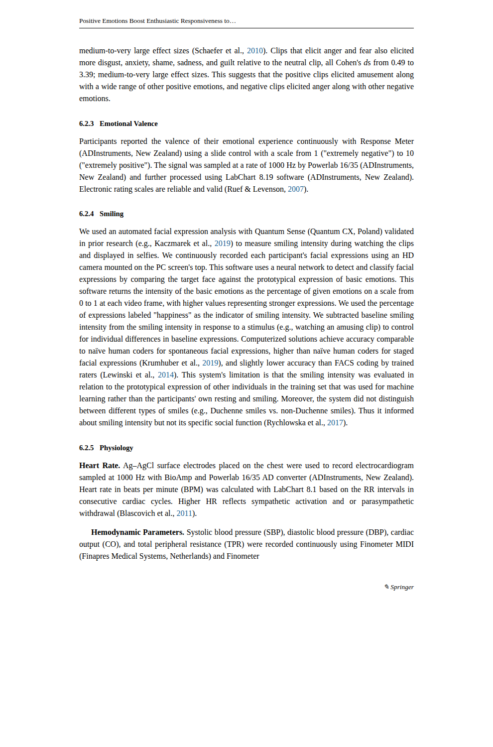Positive Emotions Boost Enthusiastic Responsiveness to…
medium-to-very large effect sizes (Schaefer et al., 2010). Clips that elicit anger and fear also elicited more disgust, anxiety, shame, sadness, and guilt relative to the neutral clip, all Cohen's ds from 0.49 to 3.39; medium-to-very large effect sizes. This suggests that the positive clips elicited amusement along with a wide range of other positive emotions, and negative clips elicited anger along with other negative emotions.
6.2.3 Emotional Valence
Participants reported the valence of their emotional experience continuously with Response Meter (ADInstruments, New Zealand) using a slide control with a scale from 1 ("extremely negative") to 10 ("extremely positive"). The signal was sampled at a rate of 1000 Hz by Powerlab 16/35 (ADInstruments, New Zealand) and further processed using LabChart 8.19 software (ADInstruments, New Zealand). Electronic rating scales are reliable and valid (Ruef & Levenson, 2007).
6.2.4 Smiling
We used an automated facial expression analysis with Quantum Sense (Quantum CX, Poland) validated in prior research (e.g., Kaczmarek et al., 2019) to measure smiling intensity during watching the clips and displayed in selfies. We continuously recorded each participant's facial expressions using an HD camera mounted on the PC screen's top. This software uses a neural network to detect and classify facial expressions by comparing the target face against the prototypical expression of basic emotions. This software returns the intensity of the basic emotions as the percentage of given emotions on a scale from 0 to 1 at each video frame, with higher values representing stronger expressions. We used the percentage of expressions labeled "happiness" as the indicator of smiling intensity. We subtracted baseline smiling intensity from the smiling intensity in response to a stimulus (e.g., watching an amusing clip) to control for individual differences in baseline expressions. Computerized solutions achieve accuracy comparable to naïve human coders for spontaneous facial expressions, higher than naïve human coders for staged facial expressions (Krumhuber et al., 2019), and slightly lower accuracy than FACS coding by trained raters (Lewinski et al., 2014). This system's limitation is that the smiling intensity was evaluated in relation to the prototypical expression of other individuals in the training set that was used for machine learning rather than the participants' own resting and smiling. Moreover, the system did not distinguish between different types of smiles (e.g., Duchenne smiles vs. non-Duchenne smiles). Thus it informed about smiling intensity but not its specific social function (Rychlowska et al., 2017).
6.2.5 Physiology
Heart Rate. Ag–AgCl surface electrodes placed on the chest were used to record electrocardiogram sampled at 1000 Hz with BioAmp and Powerlab 16/35 AD converter (ADInstruments, New Zealand). Heart rate in beats per minute (BPM) was calculated with LabChart 8.1 based on the RR intervals in consecutive cardiac cycles. Higher HR reflects sympathetic activation and or parasympathetic withdrawal (Blascovich et al., 2011).
Hemodynamic Parameters. Systolic blood pressure (SBP), diastolic blood pressure (DBP), cardiac output (CO), and total peripheral resistance (TPR) were recorded continuously using Finometer MIDI (Finapres Medical Systems, Netherlands) and Finometer
✎ Springer